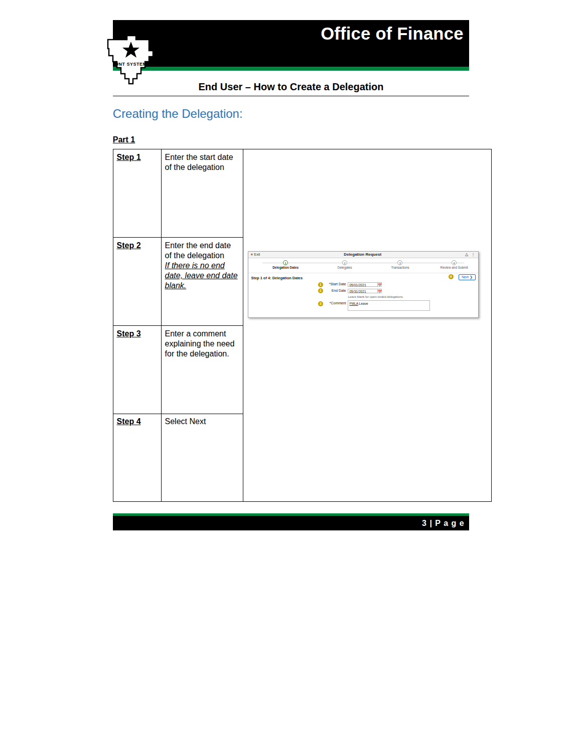Office of Finance
UNT SYSTEM
End User – How to Create a Delegation
Creating the Delegation:
Part 1
| Step 1 | Enter the start date of the delegation | ✕ Exit Delegation Request △ ⋮ 1 Delegation Dates 2 Delegates 3 Transactions 4 Review and Submit Next ❯ 4 Step 1 of 4: Delegation Dates 1 *Start Date 05/01/2021 📅 2 End Date 05/31/2021 📅 Leave blank for open-ended delegations 3 *Comment FMLA Leave |
| Step 2 | Enter the end date of the delegation If there is no end date, leave end date blank. |
| Step 3 | Enter a comment explaining the need for the delegation. |
| Step 4 | Select Next |
3 | P a g e